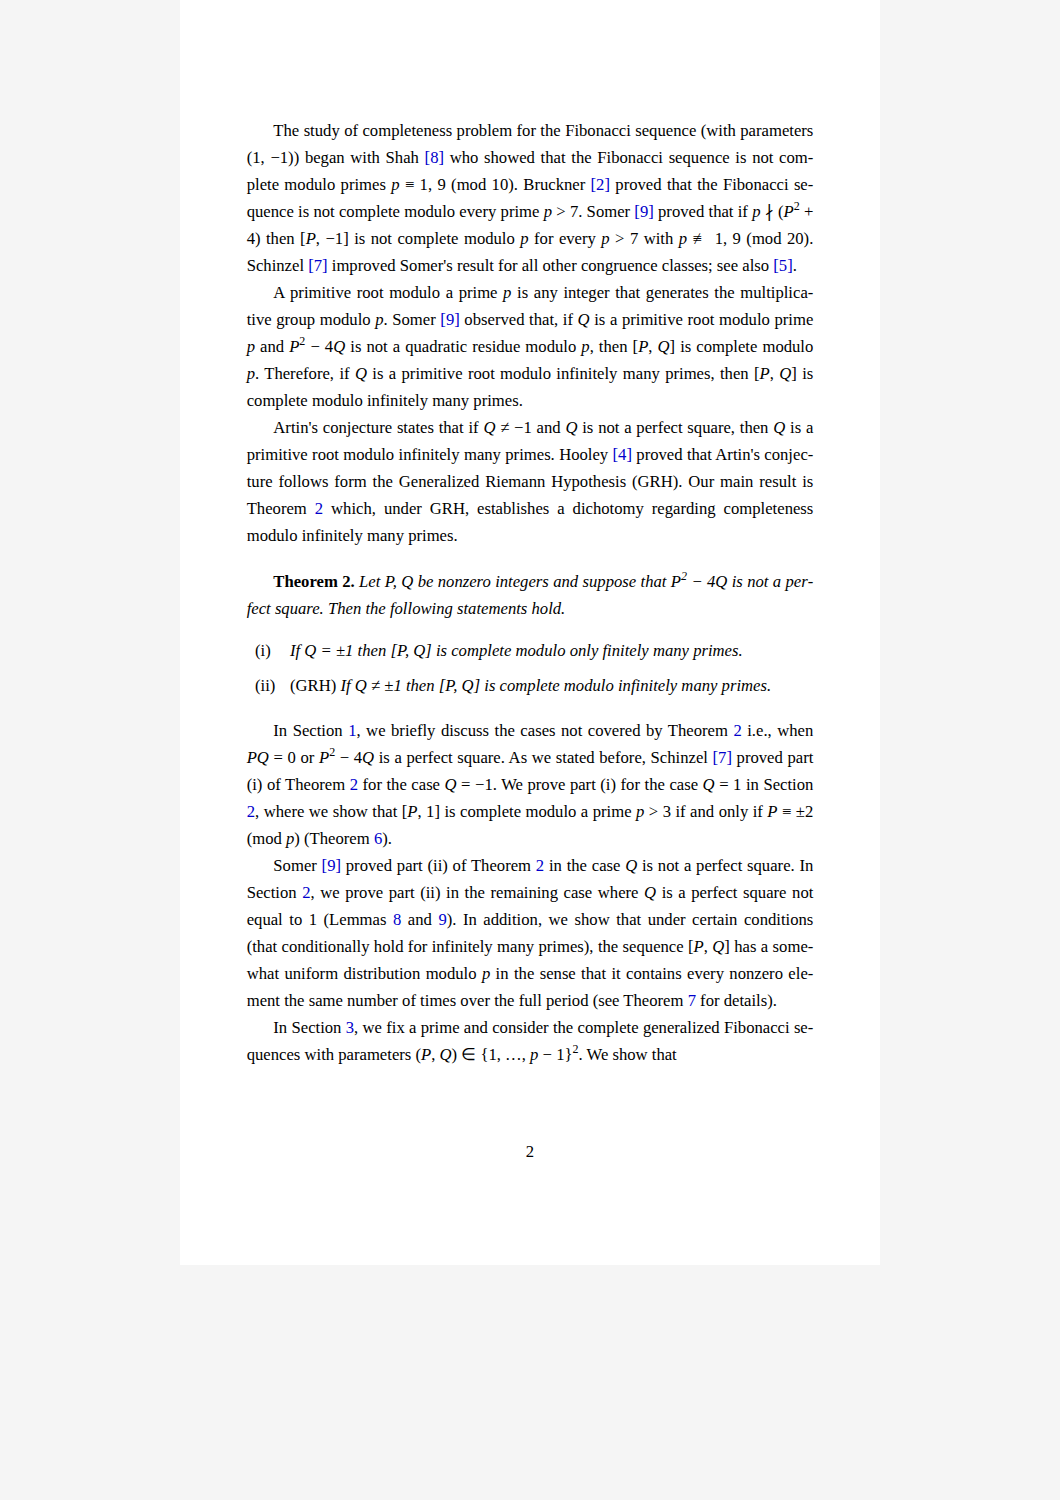The study of completeness problem for the Fibonacci sequence (with parameters (1, −1)) began with Shah [8] who showed that the Fibonacci sequence is not complete modulo primes p ≡ 1, 9 (mod 10). Bruckner [2] proved that the Fibonacci sequence is not complete modulo every prime p > 7. Somer [9] proved that if p ∤ (P2 + 4) then [P, −1] is not complete modulo p for every p > 7 with p ≢ 1, 9 (mod 20). Schinzel [7] improved Somer's result for all other congruence classes; see also [5].
A primitive root modulo a prime p is any integer that generates the multiplicative group modulo p. Somer [9] observed that, if Q is a primitive root modulo prime p and P2 − 4Q is not a quadratic residue modulo p, then [P, Q] is complete modulo p. Therefore, if Q is a primitive root modulo infinitely many primes, then [P, Q] is complete modulo infinitely many primes.
Artin's conjecture states that if Q ≠ −1 and Q is not a perfect square, then Q is a primitive root modulo infinitely many primes. Hooley [4] proved that Artin's conjecture follows form the Generalized Riemann Hypothesis (GRH). Our main result is Theorem 2 which, under GRH, establishes a dichotomy regarding completeness modulo infinitely many primes.
Theorem 2. Let P, Q be nonzero integers and suppose that P2 − 4Q is not a perfect square. Then the following statements hold.
(i) If Q = ±1 then [P, Q] is complete modulo only finitely many primes.
(ii) (GRH) If Q ≠ ±1 then [P, Q] is complete modulo infinitely many primes.
In Section 1, we briefly discuss the cases not covered by Theorem 2 i.e., when PQ = 0 or P2 − 4Q is a perfect square. As we stated before, Schinzel [7] proved part (i) of Theorem 2 for the case Q = −1. We prove part (i) for the case Q = 1 in Section 2, where we show that [P, 1] is complete modulo a prime p > 3 if and only if P ≡ ±2 (mod p) (Theorem 6).
Somer [9] proved part (ii) of Theorem 2 in the case Q is not a perfect square. In Section 2, we prove part (ii) in the remaining case where Q is a perfect square not equal to 1 (Lemmas 8 and 9). In addition, we show that under certain conditions (that conditionally hold for infinitely many primes), the sequence [P, Q] has a somewhat uniform distribution modulo p in the sense that it contains every nonzero element the same number of times over the full period (see Theorem 7 for details).
In Section 3, we fix a prime and consider the complete generalized Fibonacci sequences with parameters (P, Q) ∈ {1, …, p − 1}2. We show that
2